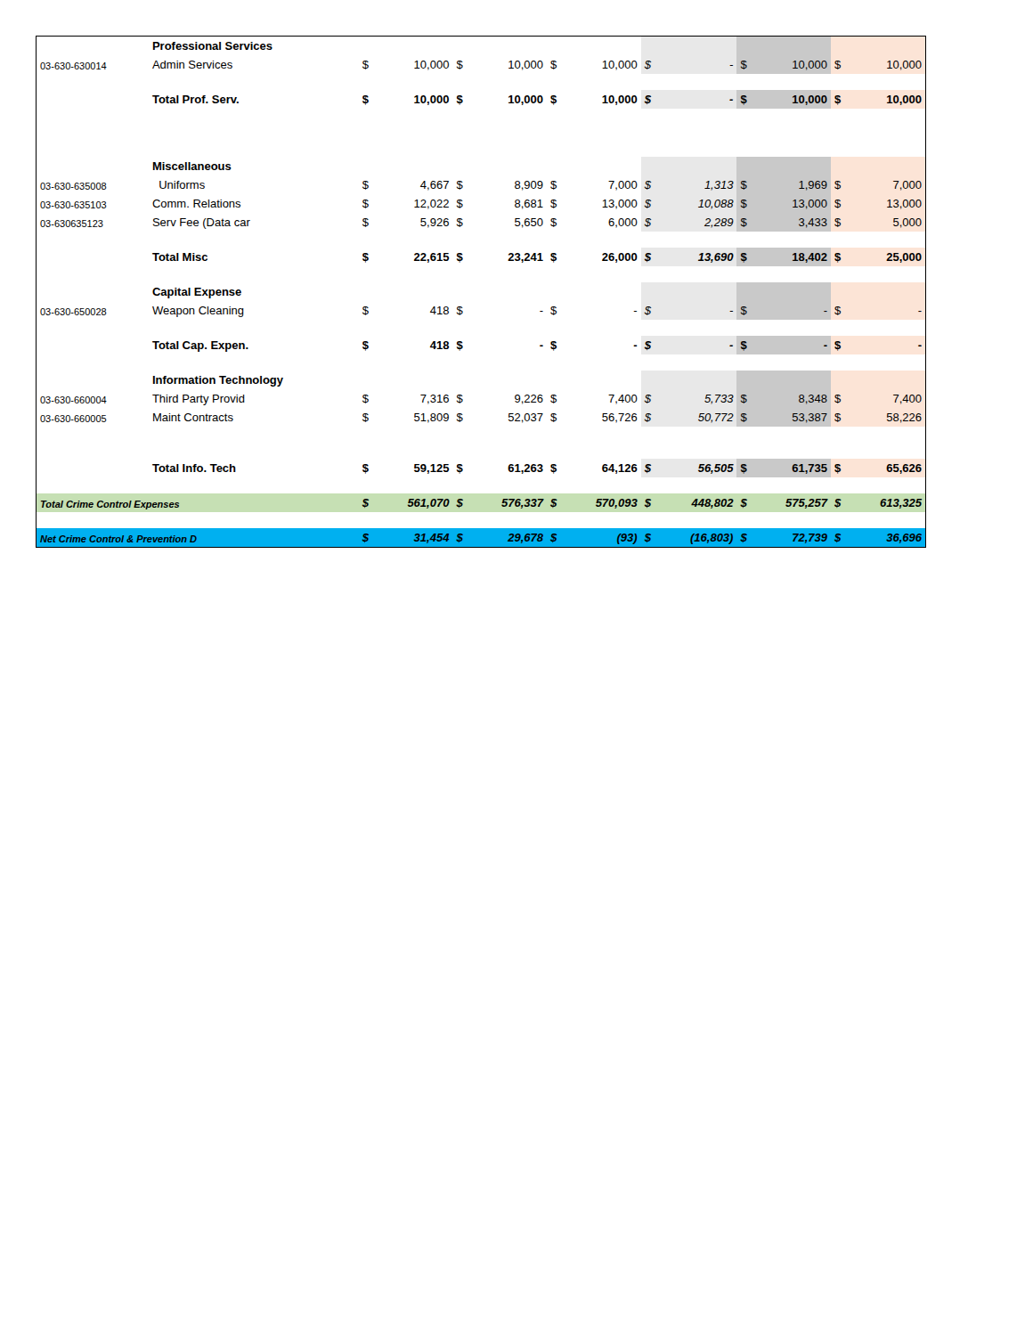| | Professional Services | | | | | | | | | | | | |
| 03-630-630014 | Admin Services | $ | 10,000 | $ | 10,000 | $ | 10,000 | $ | - | $ | 10,000 | $ | 10,000 |
| | Total Prof. Serv. | $ | 10,000 | $ | 10,000 | $ | 10,000 | $ | - | $ | 10,000 | $ | 10,000 |
| | Miscellaneous | | | | | | | | | | | | |
| 03-630-635008 | Uniforms | $ | 4,667 | $ | 8,909 | $ | 7,000 | $ | 1,313 | $ | 1,969 | $ | 7,000 |
| 03-630-635103 | Comm. Relations | $ | 12,022 | $ | 8,681 | $ | 13,000 | $ | 10,088 | $ | 13,000 | $ | 13,000 |
| 03-630635123 | Serv Fee (Data car | $ | 5,926 | $ | 5,650 | $ | 6,000 | $ | 2,289 | $ | 3,433 | $ | 5,000 |
| | Total Misc | $ | 22,615 | $ | 23,241 | $ | 26,000 | $ | 13,690 | $ | 18,402 | $ | 25,000 |
| | Capital Expense | | | | | | | | | | | | |
| 03-630-650028 | Weapon Cleaning | $ | 418 | $ | - | $ | - | $ | - | $ | - | $ | - |
| | Total Cap. Expen. | $ | 418 | $ | - | $ | - | $ | - | $ | - | $ | - |
| | Information Technology | | | | | | | | | | | | |
| 03-630-660004 | Third Party Provid | $ | 7,316 | $ | 9,226 | $ | 7,400 | $ | 5,733 | $ | 8,348 | $ | 7,400 |
| 03-630-660005 | Maint Contracts | $ | 51,809 | $ | 52,037 | $ | 56,726 | $ | 50,772 | $ | 53,387 | $ | 58,226 |
| | Total Info. Tech | $ | 59,125 | $ | 61,263 | $ | 64,126 | $ | 56,505 | $ | 61,735 | $ | 65,626 |
| Total Crime Control Expenses | $ | 561,070 | $ | 576,337 | $ | 570,093 | $ | 448,802 | $ | 575,257 | $ | 613,325 |
| Net Crime Control & Prevention D | $ | 31,454 | $ | 29,678 | $ | (93) | $ | (16,803) | $ | 72,739 | $ | 36,696 |